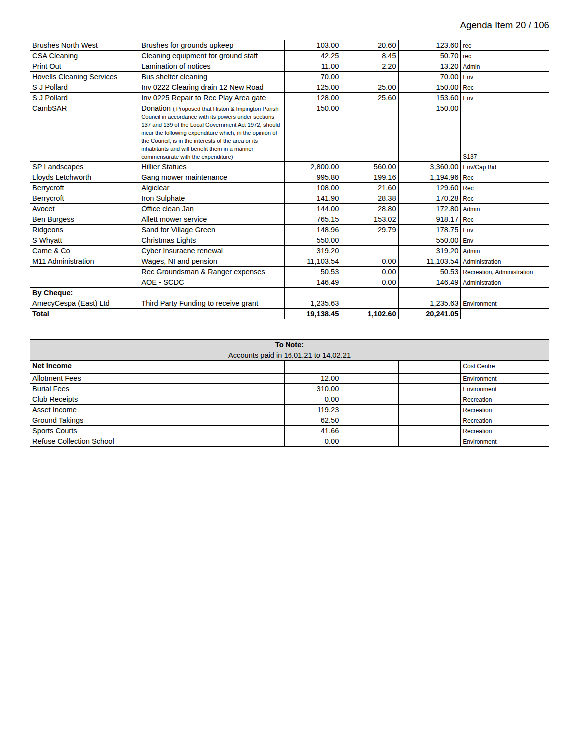Agenda Item 20 / 106
| Brushes North West | Brushes for grounds upkeep | 103.00 | 20.60 | 123.60 | rec |
| CSA Cleaning | Cleaning equipment for ground staff | 42.25 | 8.45 | 50.70 | rec |
| Print Out | Lamination of notices | 11.00 | 2.20 | 13.20 | Admin |
| Hovells Cleaning Services | Bus shelter cleaning | 70.00 | | 70.00 | Env |
| S J Pollard | Inv 0222 Clearing drain 12 New Road | 125.00 | 25.00 | 150.00 | Rec |
| S J Pollard | Inv 0225 Repair to Rec Play Area gate | 128.00 | 25.60 | 153.60 | Env |
| CambSAR | Donation ( Proposed that Histon & Impington Parish Council in accordance with its powers under sections 137 and 139 of the Local Government Act 1972, should incur the following expenditure which, in the opinion of the Council, is in the interests of the area or its inhabitants and will benefit them in a manner commensurate with the expenditure) | 150.00 | | 150.00 | S137 |
| SP Landscapes | Hillier Statues | 2,800.00 | 560.00 | 3,360.00 | Env/Cap Bid |
| Lloyds Letchworth | Gang mower maintenance | 995.80 | 199.16 | 1,194.96 | Rec |
| Berrycroft | Algiclear | 108.00 | 21.60 | 129.60 | Rec |
| Berrycroft | Iron Sulphate | 141.90 | 28.38 | 170.28 | Rec |
| Avocet | Office clean Jan | 144.00 | 28.80 | 172.80 | Admin |
| Ben Burgess | Allett mower service | 765.15 | 153.02 | 918.17 | Rec |
| Ridgeons | Sand for Village Green | 148.96 | 29.79 | 178.75 | Env |
| S Whyatt | Christmas Lights | 550.00 | | 550.00 | Env |
| Came & Co | Cyber Insuracne renewal | 319.20 | | 319.20 | Admin |
| M11 Administration | Wages, NI and pension | 11,103.54 | 0.00 | 11,103.54 | Administration |
| | Rec Groundsman & Ranger expenses | 50.53 | 0.00 | 50.53 | Recreation, Administration |
| | AOE - SCDC | 146.49 | 0.00 | 146.49 | Administration |
| By Cheque: | | | | | |
| AmecyCespa (East) Ltd | Third Party Funding to receive grant | 1,235.63 | | 1,235.63 | Environment |
| Total | | 19,138.45 | 1,102.60 | 20,241.05 | |
| To Note: |
| Accounts paid in 16.01.21 to 14.02.21 |
| Net Income | | | | | Cost Centre |
| Allotment Fees | | 12.00 | | | Environment |
| Burial Fees | | 310.00 | | | Environment |
| Club Receipts | | 0.00 | | | Recreation |
| Asset Income | | 119.23 | | | Recreation |
| Ground Takings | | 62.50 | | | Recreation |
| Sports Courts | | 41.66 | | | Recreation |
| Refuse Collection School | | 0.00 | | | Environment |